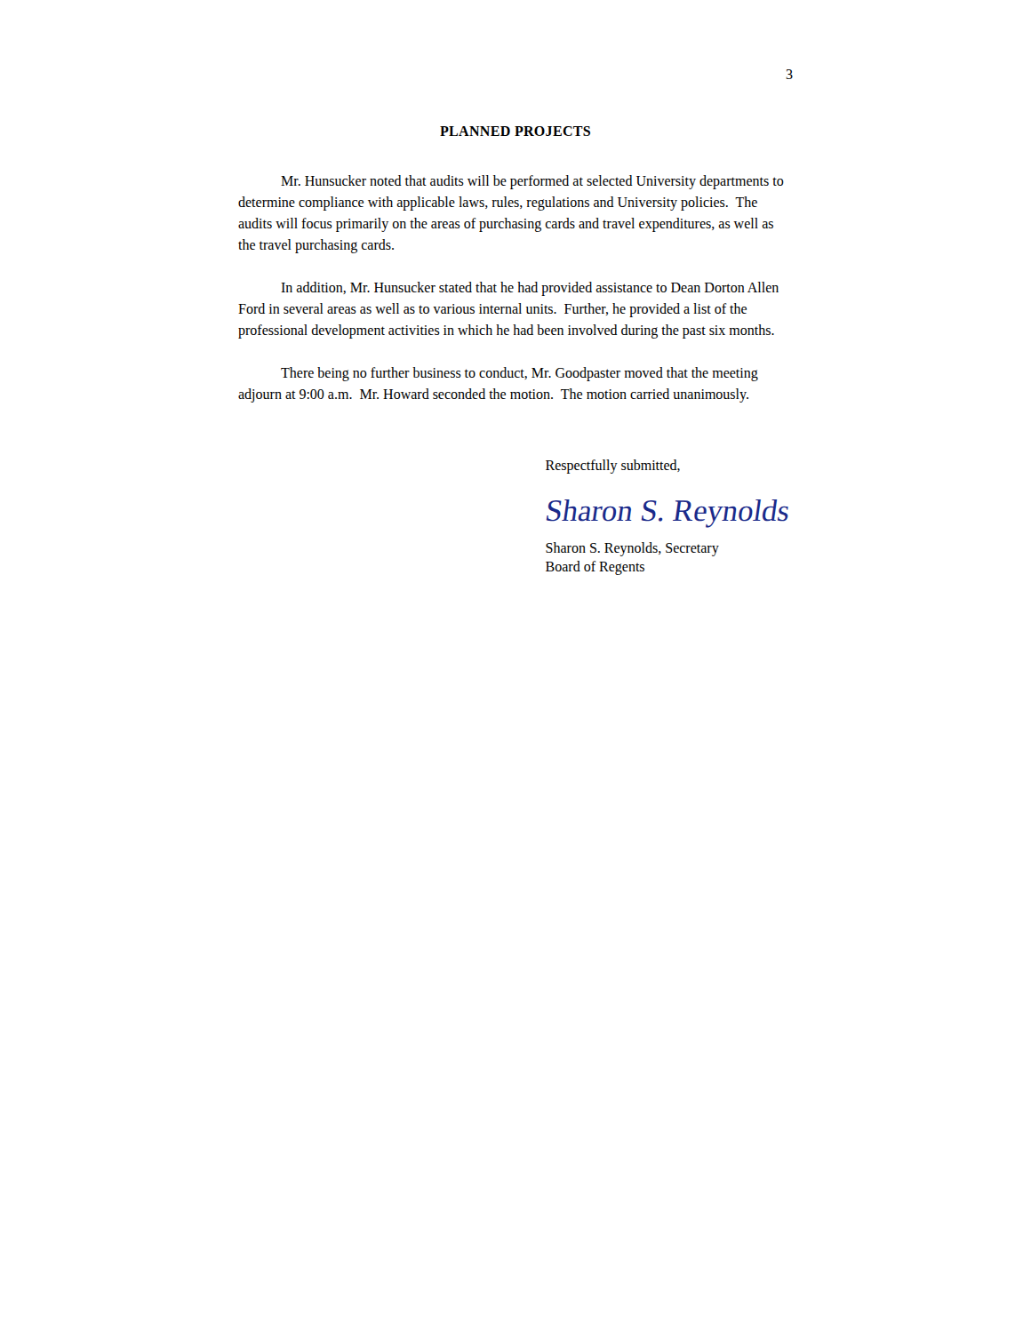3
PLANNED PROJECTS
Mr. Hunsucker noted that audits will be performed at selected University departments to determine compliance with applicable laws, rules, regulations and University policies. The audits will focus primarily on the areas of purchasing cards and travel expenditures, as well as the travel purchasing cards.
In addition, Mr. Hunsucker stated that he had provided assistance to Dean Dorton Allen Ford in several areas as well as to various internal units. Further, he provided a list of the professional development activities in which he had been involved during the past six months.
There being no further business to conduct, Mr. Goodpaster moved that the meeting adjourn at 9:00 a.m. Mr. Howard seconded the motion. The motion carried unanimously.
Respectfully submitted,
Sharon S. Reynolds
Sharon S. Reynolds, Secretary
Board of Regents